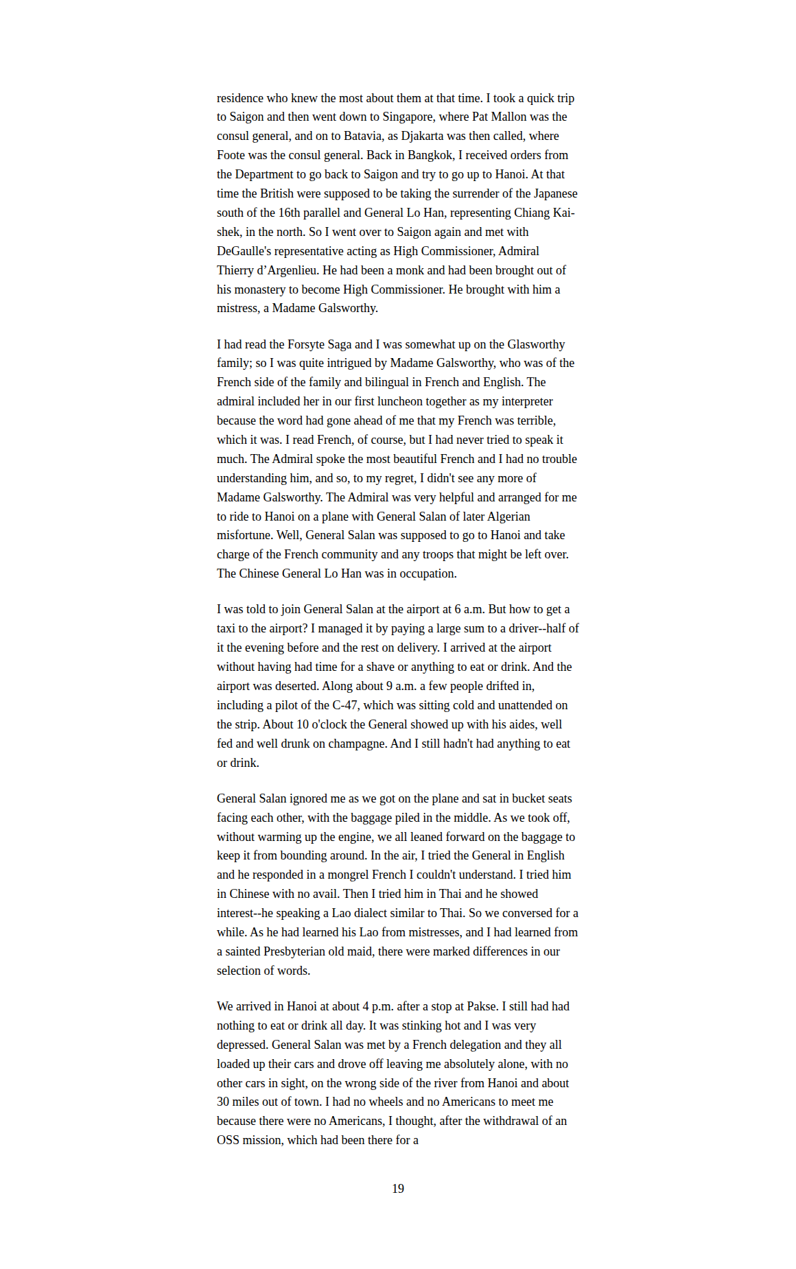residence who knew the most about them at that time. I took a quick trip to Saigon and then went down to Singapore, where Pat Mallon was the consul general, and on to Batavia, as Djakarta was then called, where Foote was the consul general. Back in Bangkok, I received orders from the Department to go back to Saigon and try to go up to Hanoi. At that time the British were supposed to be taking the surrender of the Japanese south of the 16th parallel and General Lo Han, representing Chiang Kai-shek, in the north. So I went over to Saigon again and met with DeGaulle's representative acting as High Commissioner, Admiral Thierry d’Argenlieu. He had been a monk and had been brought out of his monastery to become High Commissioner. He brought with him a mistress, a Madame Galsworthy.
I had read the Forsyte Saga and I was somewhat up on the Glasworthy family; so I was quite intrigued by Madame Galsworthy, who was of the French side of the family and bilingual in French and English. The admiral included her in our first luncheon together as my interpreter because the word had gone ahead of me that my French was terrible, which it was. I read French, of course, but I had never tried to speak it much. The Admiral spoke the most beautiful French and I had no trouble understanding him, and so, to my regret, I didn't see any more of Madame Galsworthy. The Admiral was very helpful and arranged for me to ride to Hanoi on a plane with General Salan of later Algerian misfortune. Well, General Salan was supposed to go to Hanoi and take charge of the French community and any troops that might be left over. The Chinese General Lo Han was in occupation.
I was told to join General Salan at the airport at 6 a.m. But how to get a taxi to the airport? I managed it by paying a large sum to a driver--half of it the evening before and the rest on delivery. I arrived at the airport without having had time for a shave or anything to eat or drink. And the airport was deserted. Along about 9 a.m. a few people drifted in, including a pilot of the C-47, which was sitting cold and unattended on the strip. About 10 o'clock the General showed up with his aides, well fed and well drunk on champagne. And I still hadn't had anything to eat or drink.
General Salan ignored me as we got on the plane and sat in bucket seats facing each other, with the baggage piled in the middle. As we took off, without warming up the engine, we all leaned forward on the baggage to keep it from bounding around. In the air, I tried the General in English and he responded in a mongrel French I couldn't understand. I tried him in Chinese with no avail. Then I tried him in Thai and he showed interest--he speaking a Lao dialect similar to Thai. So we conversed for a while. As he had learned his Lao from mistresses, and I had learned from a sainted Presbyterian old maid, there were marked differences in our selection of words.
We arrived in Hanoi at about 4 p.m. after a stop at Pakse. I still had had nothing to eat or drink all day. It was stinking hot and I was very depressed. General Salan was met by a French delegation and they all loaded up their cars and drove off leaving me absolutely alone, with no other cars in sight, on the wrong side of the river from Hanoi and about 30 miles out of town. I had no wheels and no Americans to meet me because there were no Americans, I thought, after the withdrawal of an OSS mission, which had been there for a
19